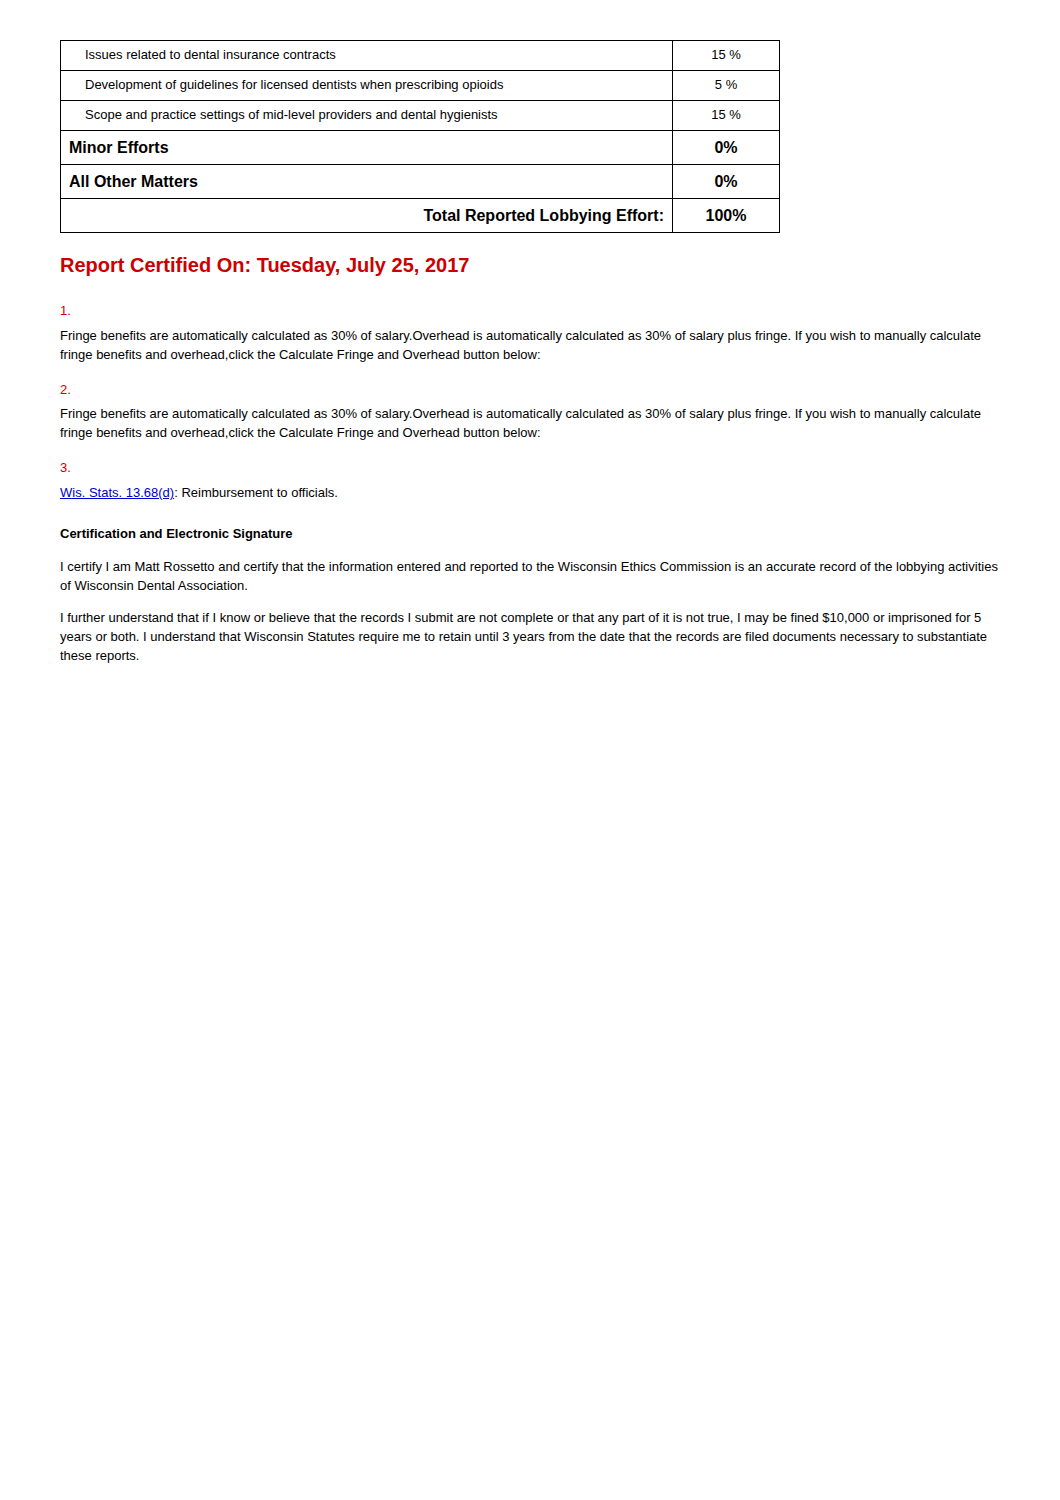| Issues related to dental insurance contracts | 15 % |
| Development of guidelines for licensed dentists when prescribing opioids | 5 % |
| Scope and practice settings of mid-level providers and dental hygienists | 15 % |
| Minor Efforts | 0% |
| All Other Matters | 0% |
| Total Reported Lobbying Effort: | 100% |
Report Certified On: Tuesday, July 25, 2017
1.
Fringe benefits are automatically calculated as 30% of salary.Overhead is automatically calculated as 30% of salary plus fringe. If you wish to manually calculate fringe benefits and overhead,click the Calculate Fringe and Overhead button below:
2.
Fringe benefits are automatically calculated as 30% of salary.Overhead is automatically calculated as 30% of salary plus fringe. If you wish to manually calculate fringe benefits and overhead,click the Calculate Fringe and Overhead button below:
3.
Wis. Stats. 13.68(d): Reimbursement to officials.
Certification and Electronic Signature
I certify I am Matt Rossetto and certify that the information entered and reported to the Wisconsin Ethics Commission is an accurate record of the lobbying activities of Wisconsin Dental Association.
I further understand that if I know or believe that the records I submit are not complete or that any part of it is not true, I may be fined $10,000 or imprisoned for 5 years or both. I understand that Wisconsin Statutes require me to retain until 3 years from the date that the records are filed documents necessary to substantiate these reports.